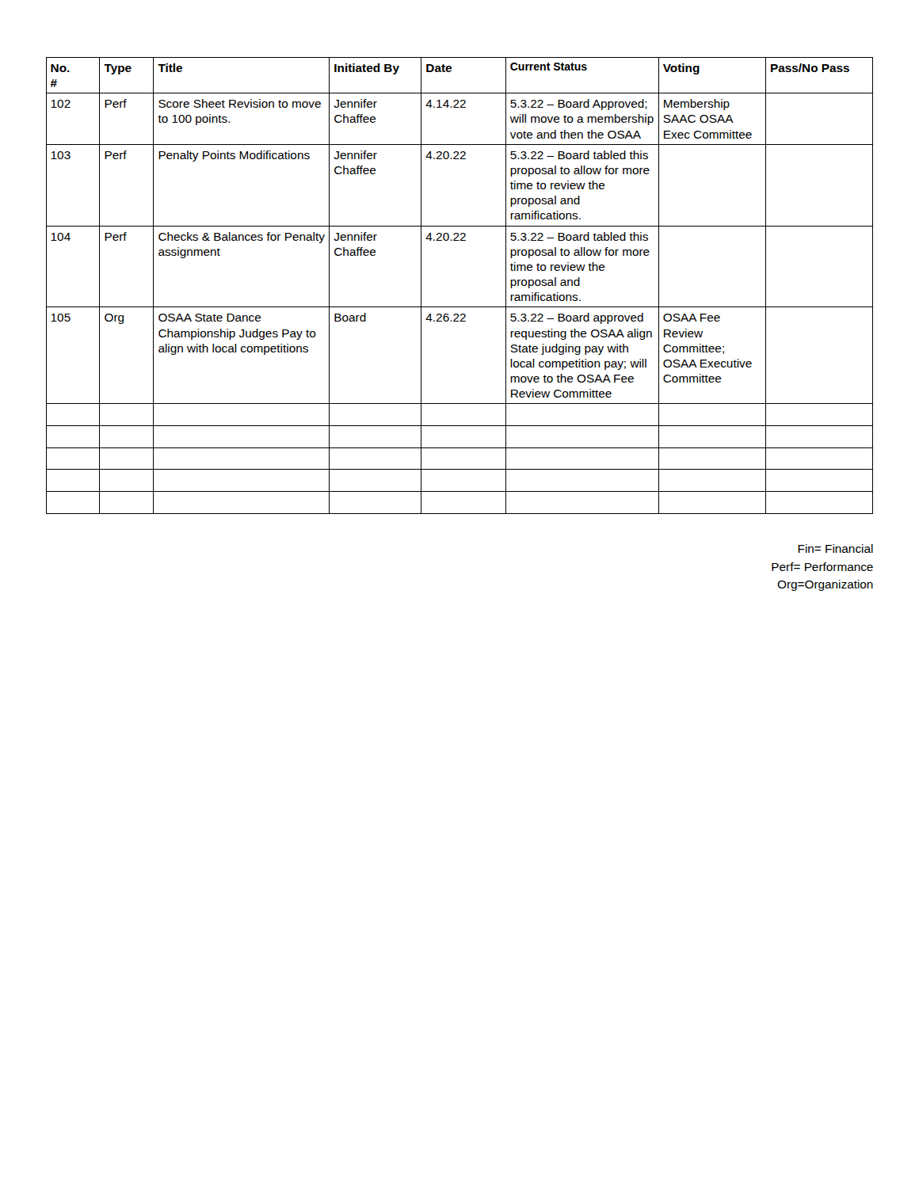| No. # | Type | Title | Initiated By | Date | Current Status | Voting | Pass/No Pass |
| --- | --- | --- | --- | --- | --- | --- | --- |
| 102 | Perf | Score Sheet Revision to move to 100 points. | Jennifer Chaffee | 4.14.22 | 5.3.22 – Board Approved; will move to a membership vote and then the OSAA | Membership SAAC OSAA Exec Committee | |
| 103 | Perf | Penalty Points Modifications | Jennifer Chaffee | 4.20.22 | 5.3.22 – Board tabled this proposal to allow for more time to review the proposal and ramifications. | | |
| 104 | Perf | Checks & Balances for Penalty assignment | Jennifer Chaffee | 4.20.22 | 5.3.22 – Board tabled this proposal to allow for more time to review the proposal and ramifications. | | |
| 105 | Org | OSAA State Dance Championship Judges Pay to align with local competitions | Board | 4.26.22 | 5.3.22 – Board approved requesting the OSAA align State judging pay with local competition pay; will move to the OSAA Fee Review Committee | OSAA Fee Review Committee; OSAA Executive Committee | |
Fin= Financial
Perf= Performance
Org=Organization